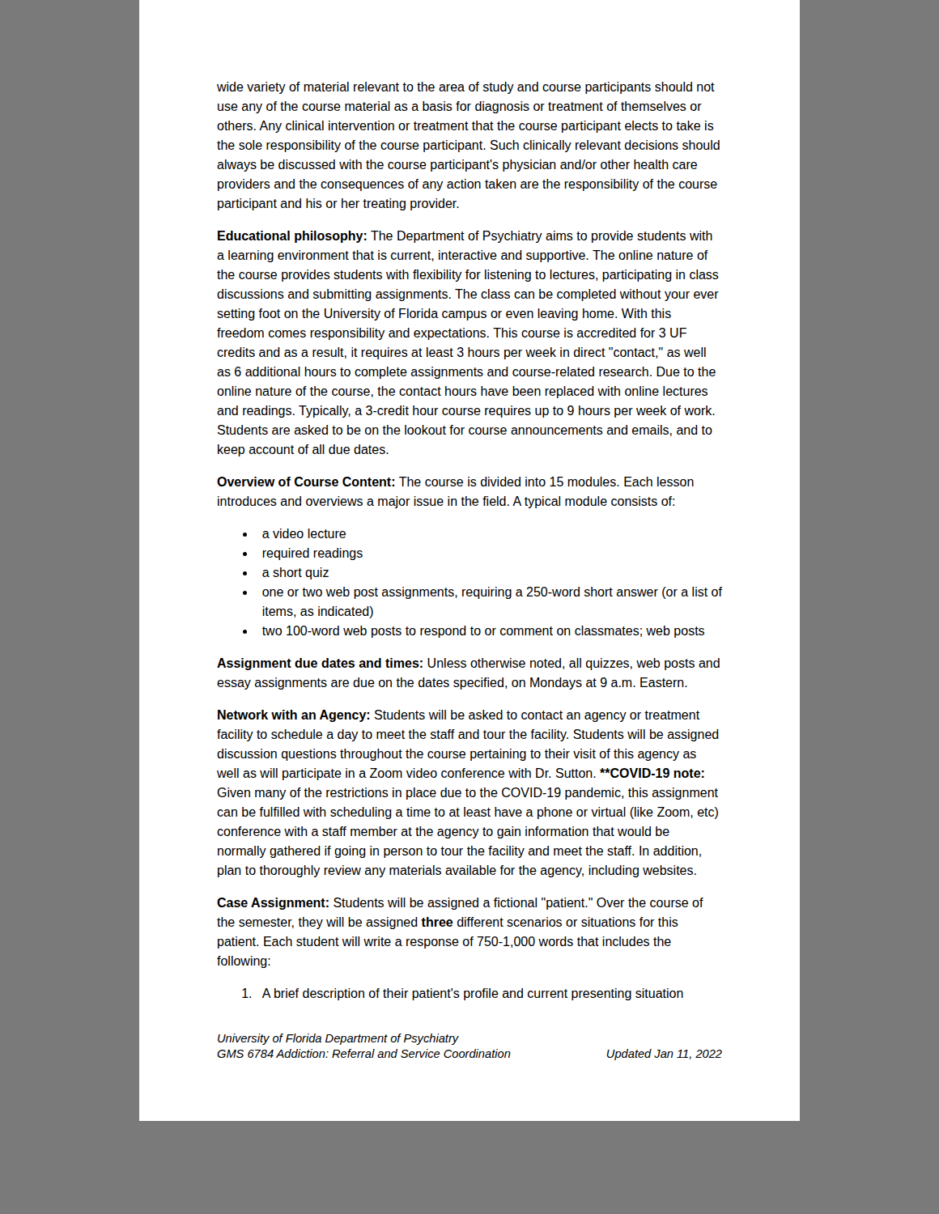wide variety of material relevant to the area of study and course participants should not use any of the course material as a basis for diagnosis or treatment of themselves or others. Any clinical intervention or treatment that the course participant elects to take is the sole responsibility of the course participant. Such clinically relevant decisions should always be discussed with the course participant's physician and/or other health care providers and the consequences of any action taken are the responsibility of the course participant and his or her treating provider.
Educational philosophy: The Department of Psychiatry aims to provide students with a learning environment that is current, interactive and supportive. The online nature of the course provides students with flexibility for listening to lectures, participating in class discussions and submitting assignments. The class can be completed without your ever setting foot on the University of Florida campus or even leaving home. With this freedom comes responsibility and expectations. This course is accredited for 3 UF credits and as a result, it requires at least 3 hours per week in direct "contact," as well as 6 additional hours to complete assignments and course-related research. Due to the online nature of the course, the contact hours have been replaced with online lectures and readings. Typically, a 3-credit hour course requires up to 9 hours per week of work. Students are asked to be on the lookout for course announcements and emails, and to keep account of all due dates.
Overview of Course Content: The course is divided into 15 modules. Each lesson introduces and overviews a major issue in the field. A typical module consists of:
a video lecture
required readings
a short quiz
one or two web post assignments, requiring a 250-word short answer (or a list of items, as indicated)
two 100-word web posts to respond to or comment on classmates; web posts
Assignment due dates and times: Unless otherwise noted, all quizzes, web posts and essay assignments are due on the dates specified, on Mondays at 9 a.m. Eastern.
Network with an Agency: Students will be asked to contact an agency or treatment facility to schedule a day to meet the staff and tour the facility. Students will be assigned discussion questions throughout the course pertaining to their visit of this agency as well as will participate in a Zoom video conference with Dr. Sutton. **COVID-19 note: Given many of the restrictions in place due to the COVID-19 pandemic, this assignment can be fulfilled with scheduling a time to at least have a phone or virtual (like Zoom, etc) conference with a staff member at the agency to gain information that would be normally gathered if going in person to tour the facility and meet the staff. In addition, plan to thoroughly review any materials available for the agency, including websites.
Case Assignment: Students will be assigned a fictional "patient." Over the course of the semester, they will be assigned three different scenarios or situations for this patient. Each student will write a response of 750-1,000 words that includes the following:
A brief description of their patient's profile and current presenting situation
University of Florida Department of Psychiatry
GMS 6784 Addiction: Referral and Service Coordination Updated Jan 11, 2022